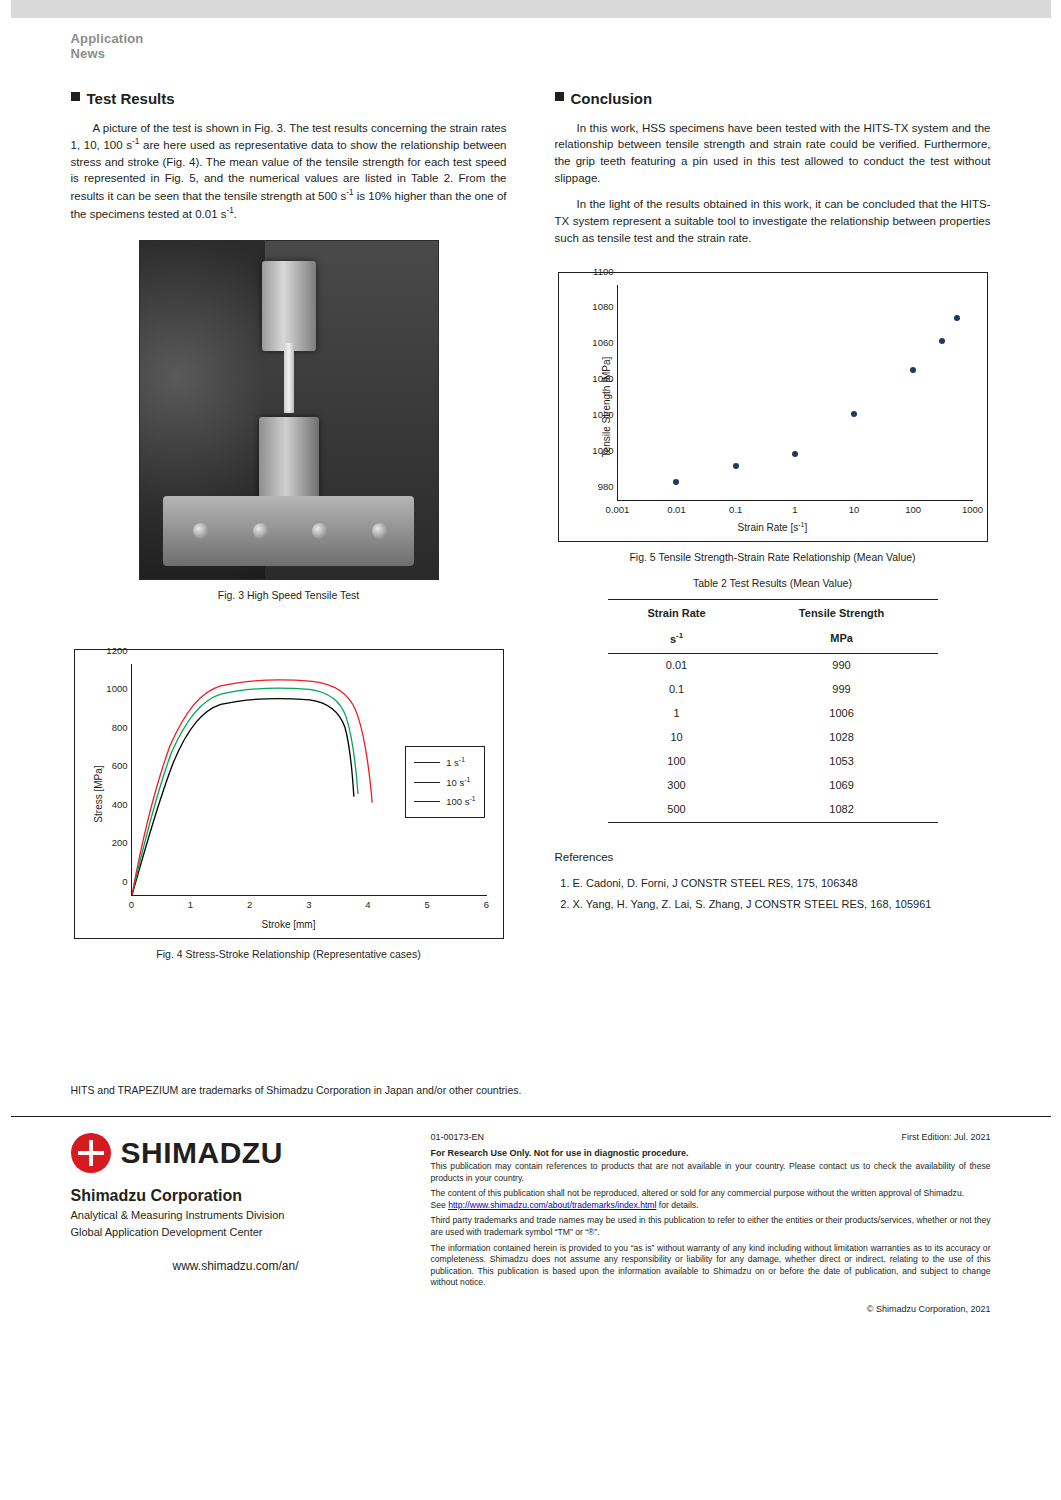Application
News
Test Results
A picture of the test is shown in Fig. 3. The test results concerning the strain rates 1, 10, 100 s-1 are here used as representative data to show the relationship between stress and stroke (Fig. 4). The mean value of the tensile strength for each test speed is represented in Fig. 5, and the numerical values are listed in Table 2. From the results it can be seen that the tensile strength at 500 s-1 is 10% higher than the one of the specimens tested at 0.01 s-1.
Fig. 3 High Speed Tensile Test
Stress [MPa]
1200 1000 800 600 400 200 0 0 1 2 3 4 5 6
1 s-1
10 s-1
100 s-1
Stroke [mm]
Fig. 4 Stress-Stroke Relationship (Representative cases)
Conclusion
In this work, HSS specimens have been tested with the HITS-TX system and the relationship between tensile strength and strain rate could be verified. Furthermore, the grip teeth featuring a pin used in this test allowed to conduct the test without slippage.
In the light of the results obtained in this work, it can be concluded that the HITS-TX system represent a suitable tool to investigate the relationship between properties such as tensile test and the strain rate.
Tensile Strength [MPa]
1100 1080 1060 1040 1020 1000 980 0.001 0.01 0.1 1 10 100 1000
Strain Rate [s-1]
Fig. 5 Tensile Strength-Strain Rate Relationship (Mean Value)
Table 2 Test Results (Mean Value)
| Strain Rate | Tensile Strength |
| --- | --- |
| s -1 | MPa |
| 0.01 | 990 |
| 0.1 | 999 |
| 1 | 1006 |
| 10 | 1028 |
| 100 | 1053 |
| 300 | 1069 |
| 500 | 1082 |
References
E. Cadoni, D. Forni, J CONSTR STEEL RES, 175, 106348
X. Yang, H. Yang, Z. Lai, S. Zhang, J CONSTR STEEL RES, 168, 105961
HITS and TRAPEZIUM are trademarks of Shimadzu Corporation in Japan and/or other countries.
SHIMADZU
Shimadzu Corporation
Analytical & Measuring Instruments Division
Global Application Development Center
www.shimadzu.com/an/
01-00173-EN First Edition: Jul. 2021
For Research Use Only. Not for use in diagnostic procedure.
This publication may contain references to products that are not available in your country. Please contact us to check the availability of these products in your country.
The content of this publication shall not be reproduced, altered or sold for any commercial purpose without the written approval of Shimadzu.
See http://www.shimadzu.com/about/trademarks/index.html for details.
Third party trademarks and trade names may be used in this publication to refer to either the entities or their products/services, whether or not they are used with trademark symbol “TM” or “®”.
The information contained herein is provided to you “as is” without warranty of any kind including without limitation warranties as to its accuracy or completeness. Shimadzu does not assume any responsibility or liability for any damage, whether direct or indirect, relating to the use of this publication. This publication is based upon the information available to Shimadzu on or before the date of publication, and subject to change without notice.
© Shimadzu Corporation, 2021